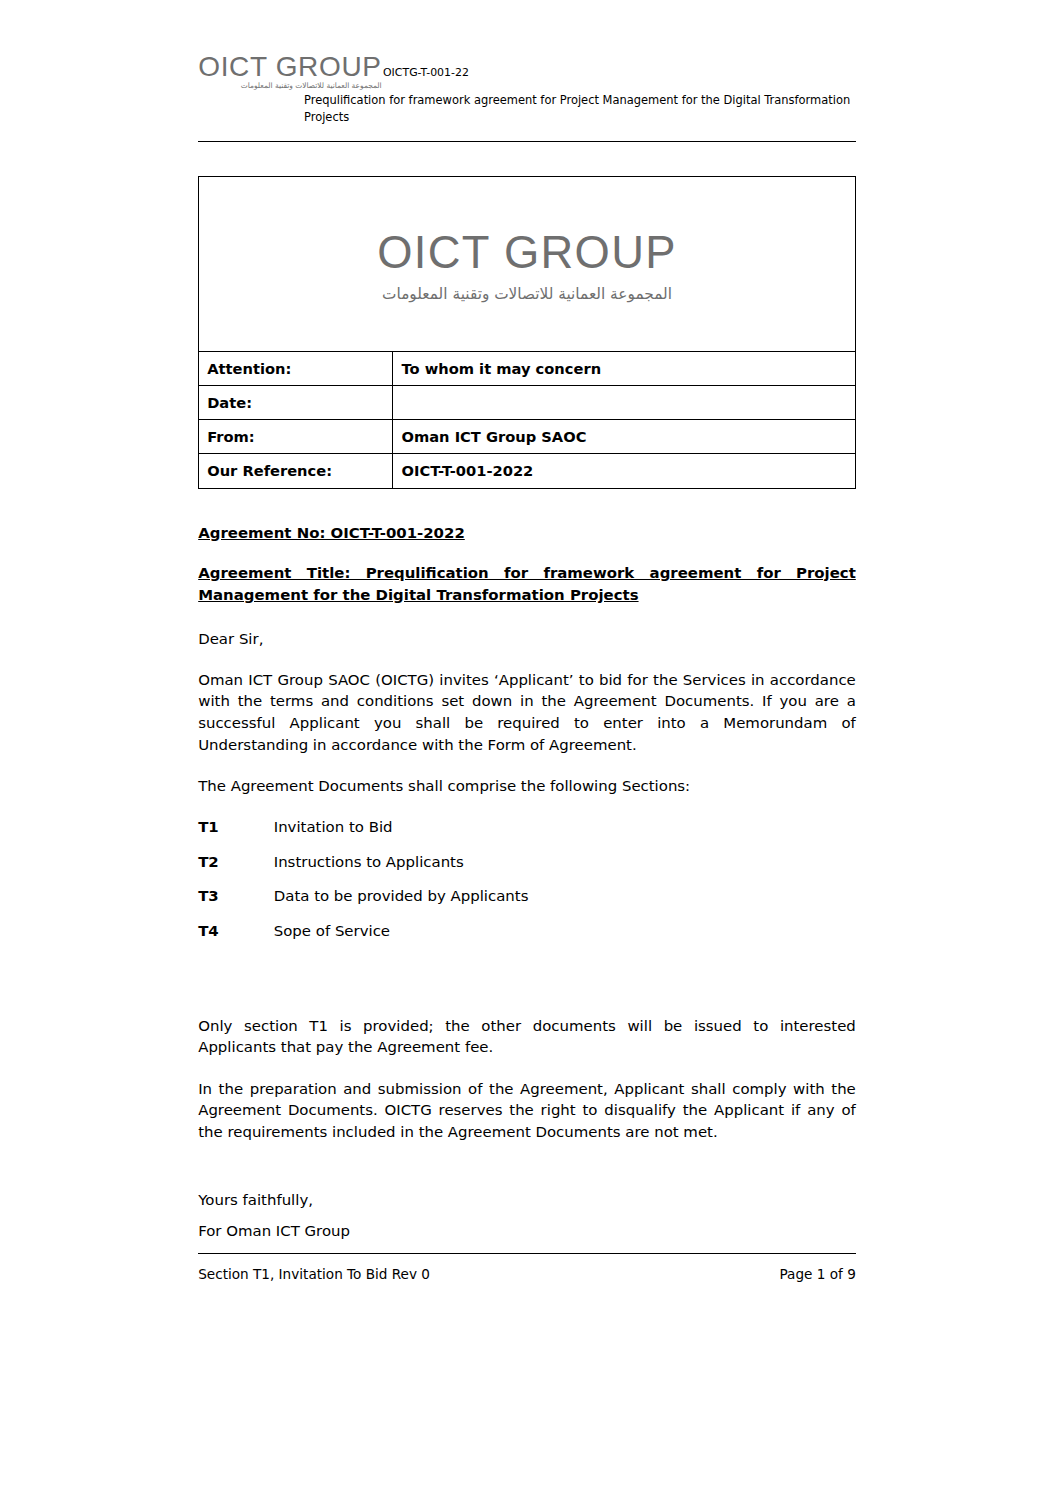OICT GROUP
المجموعة العمانية للاتصالات وتقنية المعلومات
OICTG-T-001-22
Prequlification for framework agreement for Project Management for the Digital Transformation Projects
OICT GROUP
المجموعة العمانية للاتصالات وتقنية المعلومات
| Attention: | To whom it may concern |
| Date: | |
| From: | Oman ICT Group SAOC |
| Our Reference: | OICT-T-001-2022 |
Agreement No: OICT-T-001-2022
Agreement Title: Prequlification for framework agreement for Project Management for the Digital Transformation Projects
Dear Sir,
Oman ICT Group SAOC (OICTG) invites ‘Applicant’ to bid for the Services in accordance with the terms and conditions set down in the Agreement Documents. If you are a successful Applicant you shall be required to enter into a Memorundam of Understanding in accordance with the Form of Agreement.
The Agreement Documents shall comprise the following Sections:
T1 Invitation to Bid
T2 Instructions to Applicants
T3 Data to be provided by Applicants
T4 Sope of Service
Only section T1 is provided; the other documents will be issued to interested Applicants that pay the Agreement fee.
In the preparation and submission of the Agreement, Applicant shall comply with the Agreement Documents. OICTG reserves the right to disqualify the Applicant if any of the requirements included in the Agreement Documents are not met.
Yours faithfully,
For Oman ICT Group
Section T1, Invitation To Bid Rev 0 Page 1 of 9